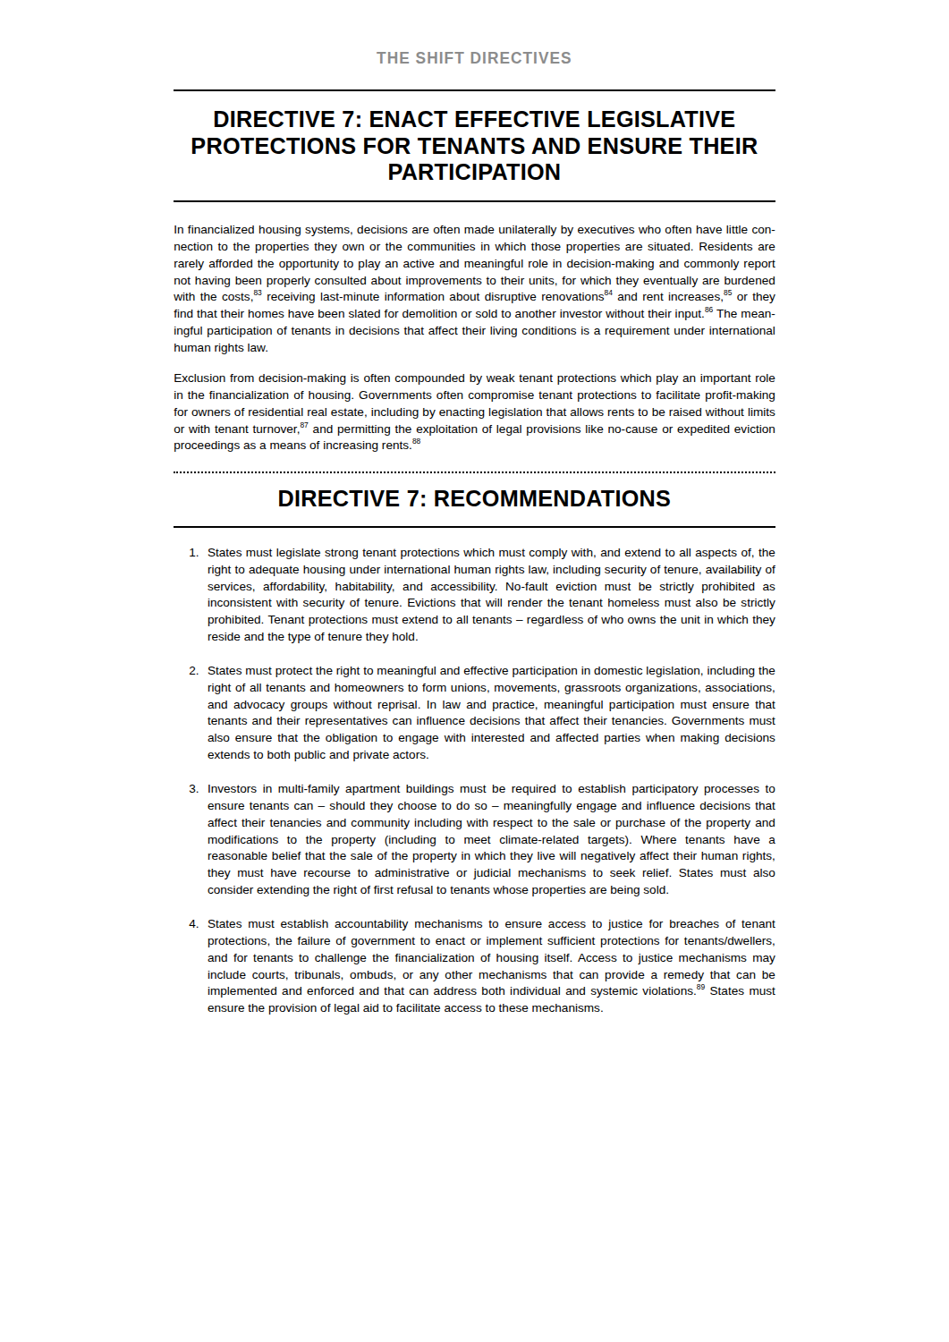The Shift Directives
Directive 7: Enact effective legislative protections for tenants and ensure their participation
In financialized housing systems, decisions are often made unilaterally by executives who often have little connection to the properties they own or the communities in which those properties are situated. Residents are rarely afforded the opportunity to play an active and meaningful role in decision-making and commonly report not having been properly consulted about improvements to their units, for which they eventually are burdened with the costs,83 receiving last-minute information about disruptive renovations84 and rent increases,85 or they find that their homes have been slated for demolition or sold to another investor without their input.86 The meaningful participation of tenants in decisions that affect their living conditions is a requirement under international human rights law.
Exclusion from decision-making is often compounded by weak tenant protections which play an important role in the financialization of housing. Governments often compromise tenant protections to facilitate profit-making for owners of residential real estate, including by enacting legislation that allows rents to be raised without limits or with tenant turnover,87 and permitting the exploitation of legal provisions like no-cause or expedited eviction proceedings as a means of increasing rents.88
Directive 7: Recommendations
States must legislate strong tenant protections which must comply with, and extend to all aspects of, the right to adequate housing under international human rights law, including security of tenure, availability of services, affordability, habitability, and accessibility. No-fault eviction must be strictly prohibited as inconsistent with security of tenure. Evictions that will render the tenant homeless must also be strictly prohibited. Tenant protections must extend to all tenants – regardless of who owns the unit in which they reside and the type of tenure they hold.
States must protect the right to meaningful and effective participation in domestic legislation, including the right of all tenants and homeowners to form unions, movements, grassroots organizations, associations, and advocacy groups without reprisal. In law and practice, meaningful participation must ensure that tenants and their representatives can influence decisions that affect their tenancies. Governments must also ensure that the obligation to engage with interested and affected parties when making decisions extends to both public and private actors.
Investors in multi-family apartment buildings must be required to establish participatory processes to ensure tenants can – should they choose to do so – meaningfully engage and influence decisions that affect their tenancies and community including with respect to the sale or purchase of the property and modifications to the property (including to meet climate-related targets). Where tenants have a reasonable belief that the sale of the property in which they live will negatively affect their human rights, they must have recourse to administrative or judicial mechanisms to seek relief. States must also consider extending the right of first refusal to tenants whose properties are being sold.
States must establish accountability mechanisms to ensure access to justice for breaches of tenant protections, the failure of government to enact or implement sufficient protections for tenants/dwellers, and for tenants to challenge the financialization of housing itself. Access to justice mechanisms may include courts, tribunals, ombuds, or any other mechanisms that can provide a remedy that can be implemented and enforced and that can address both individual and systemic violations.89 States must ensure the provision of legal aid to facilitate access to these mechanisms.